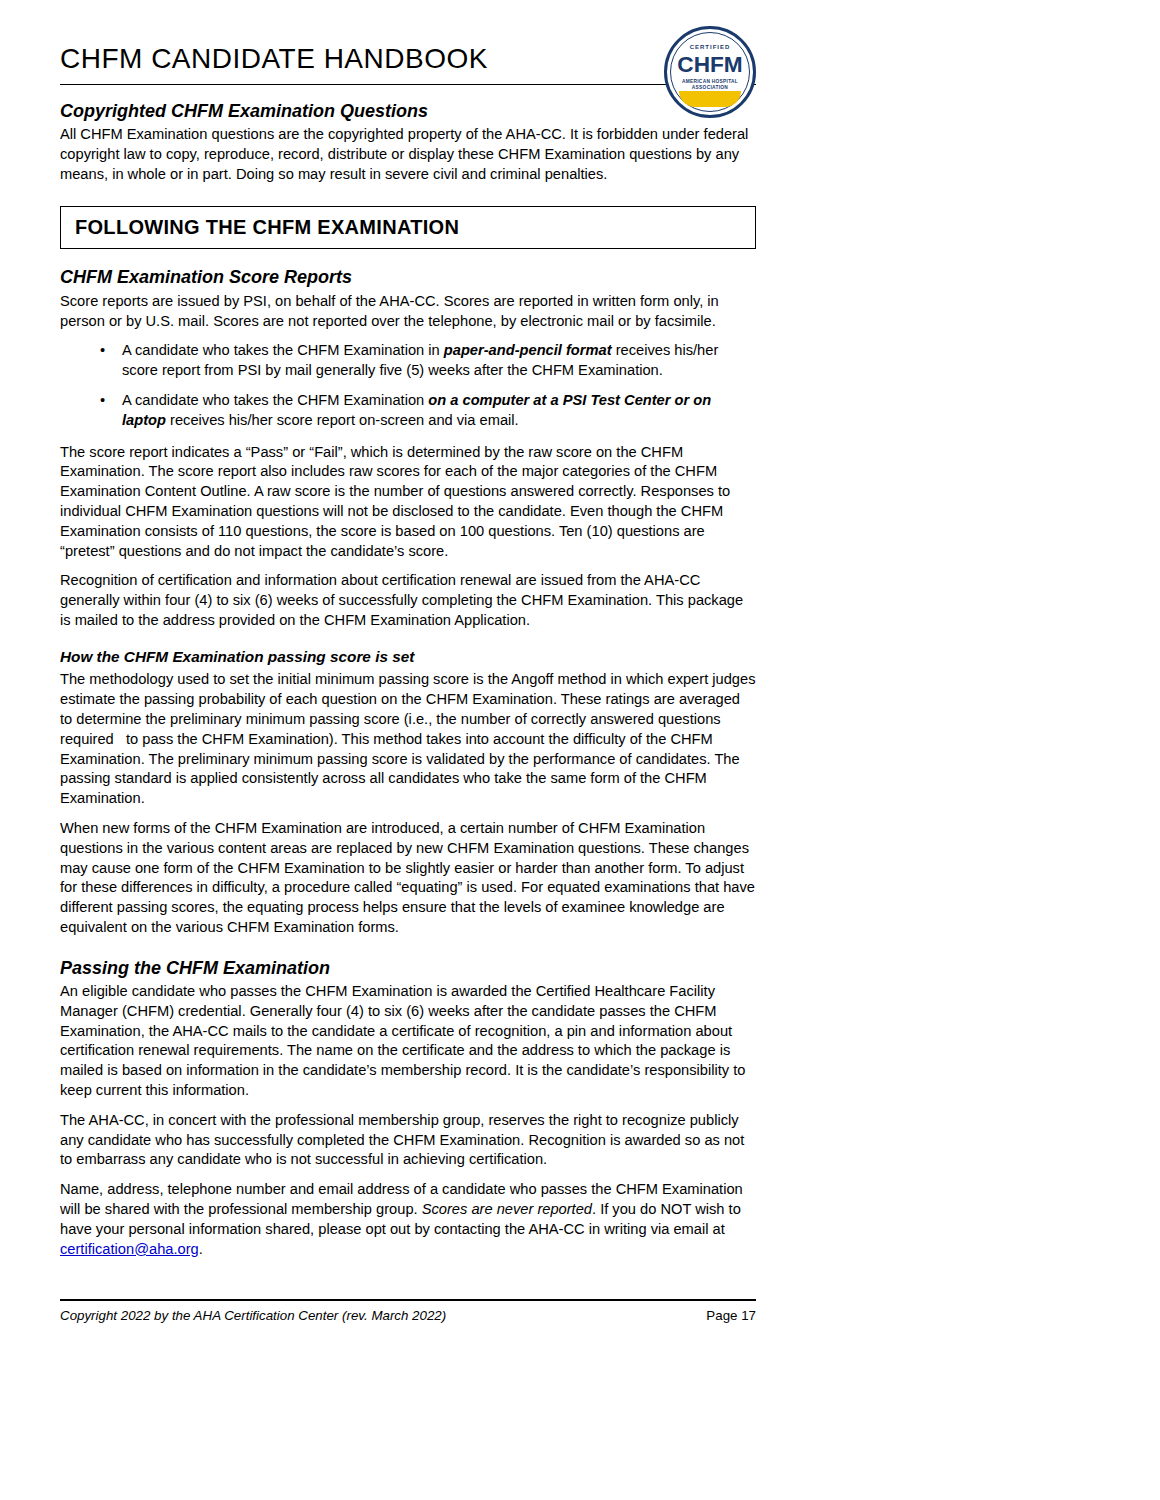CHFM CANDIDATE HANDBOOK
CERTIFIED
CHFM
AMERICAN HOSPITAL
ASSOCIATION
TM
Copyrighted CHFM Examination Questions
All CHFM Examination questions are the copyrighted property of the AHA-CC. It is forbidden under federal copyright law to copy, reproduce, record, distribute or display these CHFM Examination questions by any means, in whole or in part. Doing so may result in severe civil and criminal penalties.
FOLLOWING THE CHFM EXAMINATION
CHFM Examination Score Reports
Score reports are issued by PSI, on behalf of the AHA-CC. Scores are reported in written form only, in person or by U.S. mail. Scores are not reported over the telephone, by electronic mail or by facsimile.
A candidate who takes the CHFM Examination in paper-and-pencil format receives his/her score report from PSI by mail generally five (5) weeks after the CHFM Examination.
A candidate who takes the CHFM Examination on a computer at a PSI Test Center or on laptop receives his/her score report on-screen and via email.
The score report indicates a “Pass” or “Fail”, which is determined by the raw score on the CHFM Examination. The score report also includes raw scores for each of the major categories of the CHFM Examination Content Outline. A raw score is the number of questions answered correctly. Responses to individual CHFM Examination questions will not be disclosed to the candidate. Even though the CHFM Examination consists of 110 questions, the score is based on 100 questions. Ten (10) questions are “pretest” questions and do not impact the candidate’s score.
Recognition of certification and information about certification renewal are issued from the AHA-CC generally within four (4) to six (6) weeks of successfully completing the CHFM Examination. This package is mailed to the address provided on the CHFM Examination Application.
How the CHFM Examination passing score is set
The methodology used to set the initial minimum passing score is the Angoff method in which expert judges estimate the passing probability of each question on the CHFM Examination. These ratings are averaged to determine the preliminary minimum passing score (i.e., the number of correctly answered questions required to pass the CHFM Examination). This method takes into account the difficulty of the CHFM Examination. The preliminary minimum passing score is validated by the performance of candidates. The passing standard is applied consistently across all candidates who take the same form of the CHFM Examination.
When new forms of the CHFM Examination are introduced, a certain number of CHFM Examination questions in the various content areas are replaced by new CHFM Examination questions. These changes may cause one form of the CHFM Examination to be slightly easier or harder than another form. To adjust for these differences in difficulty, a procedure called “equating” is used. For equated examinations that have different passing scores, the equating process helps ensure that the levels of examinee knowledge are equivalent on the various CHFM Examination forms.
Passing the CHFM Examination
An eligible candidate who passes the CHFM Examination is awarded the Certified Healthcare Facility Manager (CHFM) credential. Generally four (4) to six (6) weeks after the candidate passes the CHFM Examination, the AHA-CC mails to the candidate a certificate of recognition, a pin and information about certification renewal requirements. The name on the certificate and the address to which the package is mailed is based on information in the candidate’s membership record. It is the candidate’s responsibility to keep current this information.
The AHA-CC, in concert with the professional membership group, reserves the right to recognize publicly any candidate who has successfully completed the CHFM Examination. Recognition is awarded so as not to embarrass any candidate who is not successful in achieving certification.
Name, address, telephone number and email address of a candidate who passes the CHFM Examination will be shared with the professional membership group. Scores are never reported. If you do NOT wish to have your personal information shared, please opt out by contacting the AHA-CC in writing via email at certification@aha.org.
Copyright 2022 by the AHA Certification Center (rev. March 2022)
Page 17